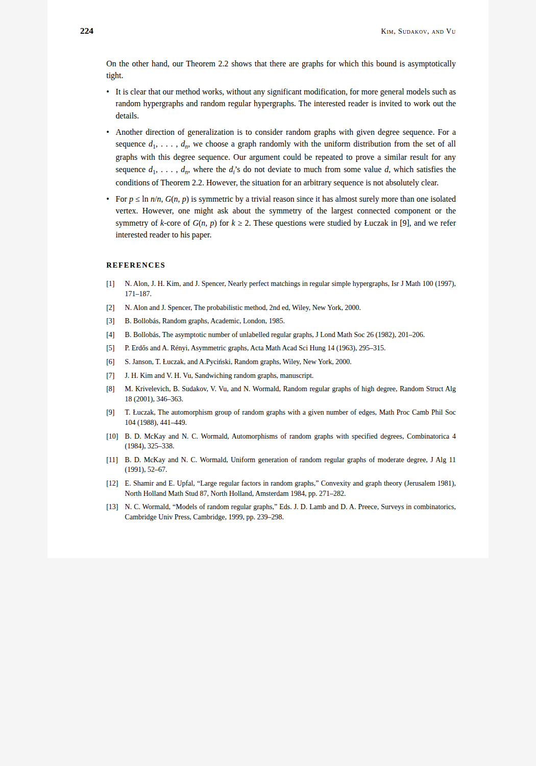224 Kim, Sudakov, and Vu
On the other hand, our Theorem 2.2 shows that there are graphs for which this bound is asymptotically tight.
It is clear that our method works, without any significant modification, for more general models such as random hypergraphs and random regular hypergraphs. The interested reader is invited to work out the details.
Another direction of generalization is to consider random graphs with given degree sequence. For a sequence d1, . . . , dn, we choose a graph randomly with the uniform distribution from the set of all graphs with this degree sequence. Our argument could be repeated to prove a similar result for any sequence d1, . . . , dn, where the di’s do not deviate to much from some value d, which satisfies the conditions of Theorem 2.2. However, the situation for an arbitrary sequence is not absolutely clear.
For p ≤ ln n/n, G(n, p) is symmetric by a trivial reason since it has almost surely more than one isolated vertex. However, one might ask about the symmetry of the largest connected component or the symmetry of k-core of G(n, p) for k ≥ 2. These questions were studied by Łuczak in [9], and we refer interested reader to his paper.
REFERENCES
[1] N. Alon, J. H. Kim, and J. Spencer, Nearly perfect matchings in regular simple hypergraphs, Isr J Math 100 (1997), 171–187.
[2] N. Alon and J. Spencer, The probabilistic method, 2nd ed, Wiley, New York, 2000.
[3] B. Bollobás, Random graphs, Academic, London, 1985.
[4] B. Bollobás, The asymptotic number of unlabelled regular graphs, J Lond Math Soc 26 (1982), 201–206.
[5] P. Erdős and A. Rényi, Asymmetric graphs, Acta Math Acad Sci Hung 14 (1963), 295–315.
[6] S. Janson, T. Łuczak, and A.Руciński, Random graphs, Wiley, New York, 2000.
[7] J. H. Kim and V. H. Vu, Sandwiching random graphs, manuscript.
[8] M. Krivelevich, B. Sudakov, V. Vu, and N. Wormald, Random regular graphs of high degree, Random Struct Alg 18 (2001), 346–363.
[9] T. Łuczak, The automorphism group of random graphs with a given number of edges, Math Proc Camb Phil Soc 104 (1988), 441–449.
[10] B. D. McKay and N. C. Wormald, Automorphisms of random graphs with specified degrees, Combinatorica 4 (1984), 325–338.
[11] B. D. McKay and N. C. Wormald, Uniform generation of random regular graphs of moderate degree, J Alg 11 (1991), 52–67.
[12] E. Shamir and E. Upfal, “Large regular factors in random graphs,” Convexity and graph theory (Jerusalem 1981), North Holland Math Stud 87, North Holland, Amsterdam 1984, pp. 271–282.
[13] N. C. Wormald, “Models of random regular graphs,” Eds. J. D. Lamb and D. A. Preece, Surveys in combinatorics, Cambridge Univ Press, Cambridge, 1999, pp. 239–298.